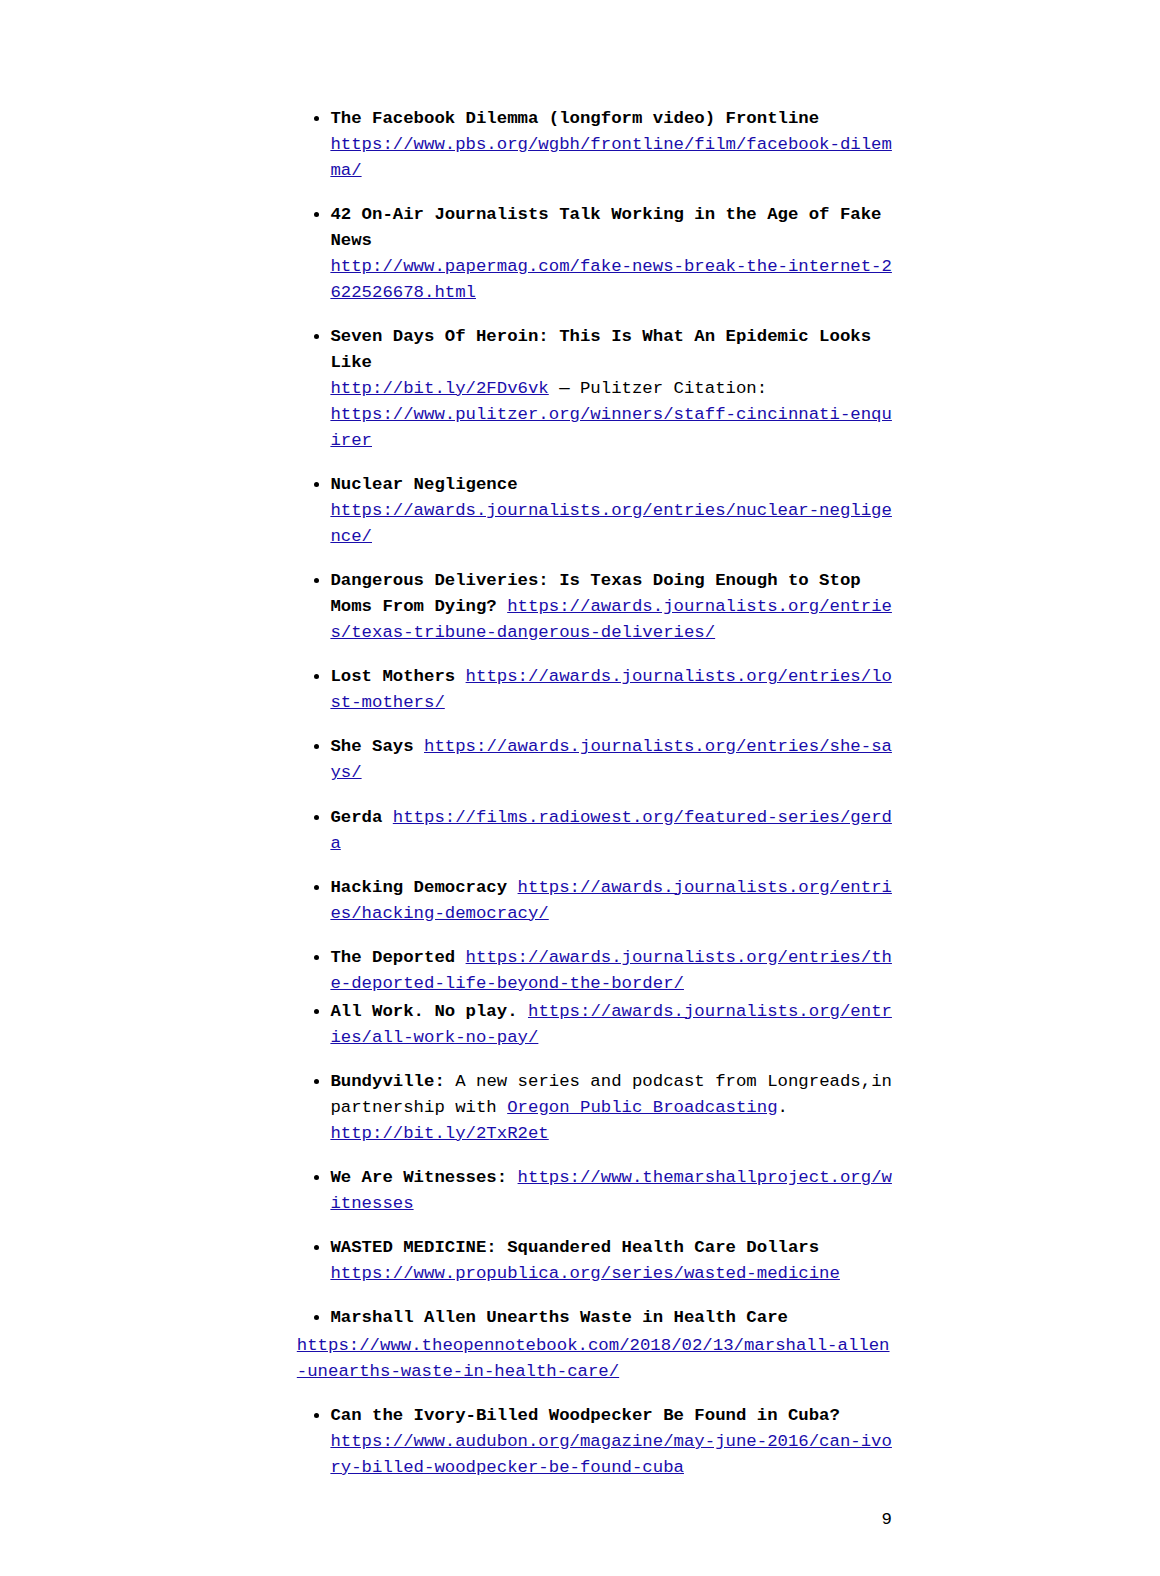The Facebook Dilemma (longform video) Frontline
https://www.pbs.org/wgbh/frontline/film/facebook-dilemma/
42 On-Air Journalists Talk Working in the Age of Fake News
http://www.papermag.com/fake-news-break-the-internet-2622526678.html
Seven Days Of Heroin: This Is What An Epidemic Looks Like
http://bit.ly/2FDv6vk — Pulitzer Citation:
https://www.pulitzer.org/winners/staff-cincinnati-enquirer
Nuclear Negligence
https://awards.journalists.org/entries/nuclear-negligence/
Dangerous Deliveries: Is Texas Doing Enough to Stop Moms From Dying? https://awards.journalists.org/entries/texas-tribune-dangerous-deliveries/
Lost Mothers https://awards.journalists.org/entries/lost-mothers/
She Says https://awards.journalists.org/entries/she-says/
Gerda https://films.radiowest.org/featured-series/gerda
Hacking Democracy https://awards.journalists.org/entries/hacking-democracy/
The Deported https://awards.journalists.org/entries/the-deported-life-beyond-the-border/
All Work. No play. https://awards.journalists.org/entries/all-work-no-pay/
Bundyville: A new series and podcast from Longreads,in partnership with Oregon Public Broadcasting.
http://bit.ly/2TxR2et
We Are Witnesses: https://www.themarshallproject.org/witnesses
WASTED MEDICINE: Squandered Health Care Dollars
https://www.propublica.org/series/wasted-medicine
Marshall Allen Unearths Waste in Health Care
https://www.theopennotebook.com/2018/02/13/marshall-allen-unearths-waste-in-health-care/
Can the Ivory-Billed Woodpecker Be Found in Cuba?
https://www.audubon.org/magazine/may-june-2016/can-ivory-billed-woodpecker-be-found-cuba
9